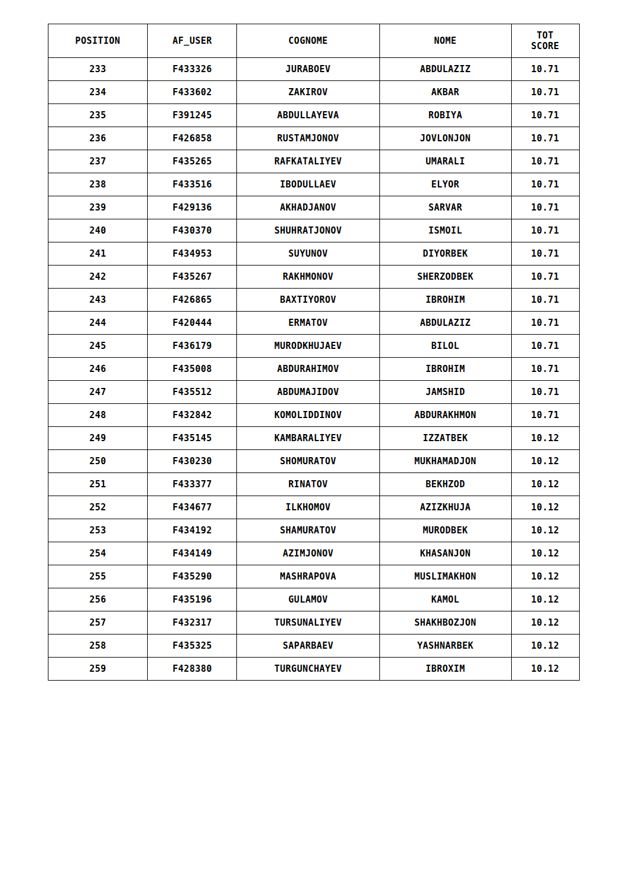| POSITION | AF_USER | COGNOME | NOME | TOT SCORE |
| --- | --- | --- | --- | --- |
| 233 | F433326 | JURABOEV | ABDULAZIZ | 10.71 |
| 234 | F433602 | ZAKIROV | AKBAR | 10.71 |
| 235 | F391245 | ABDULLAYEVA | ROBIYA | 10.71 |
| 236 | F426858 | RUSTAMJONOV | JOVLONJON | 10.71 |
| 237 | F435265 | RAFKATALIYEV | UMARALI | 10.71 |
| 238 | F433516 | IBODULLAEV | ELYOR | 10.71 |
| 239 | F429136 | AKHADJANOV | SARVAR | 10.71 |
| 240 | F430370 | SHUHRATJONOV | ISMOIL | 10.71 |
| 241 | F434953 | SUYUNOV | DIYORBEK | 10.71 |
| 242 | F435267 | RAKHMONOV | SHERZODBEK | 10.71 |
| 243 | F426865 | BAXTIYOROV | IBROHIM | 10.71 |
| 244 | F420444 | ERMATOV | ABDULAZIZ | 10.71 |
| 245 | F436179 | MURODKHUJAEV | BILOL | 10.71 |
| 246 | F435008 | ABDURAHIMOV | IBROHIM | 10.71 |
| 247 | F435512 | ABDUMAJIDOV | JAMSHID | 10.71 |
| 248 | F432842 | KOMOLIDDINOV | ABDURAKHMON | 10.71 |
| 249 | F435145 | KAMBARALIYEV | IZZATBEK | 10.12 |
| 250 | F430230 | SHOMURATOV | MUKHAMADJON | 10.12 |
| 251 | F433377 | RINATOV | BEKHZOD | 10.12 |
| 252 | F434677 | ILKHOMOV | AZIZKHUJA | 10.12 |
| 253 | F434192 | SHAMURATOV | MURODBEK | 10.12 |
| 254 | F434149 | AZIMJONOV | KHASANJON | 10.12 |
| 255 | F435290 | MASHRAPOVA | MUSLIMAKHON | 10.12 |
| 256 | F435196 | GULAMOV | KAMOL | 10.12 |
| 257 | F432317 | TURSUNALIYEV | SHAKHBOZJON | 10.12 |
| 258 | F435325 | SAPARBAEV | YASHNARBEK | 10.12 |
| 259 | F428380 | TURGUNCHAYEV | IBROXIM | 10.12 |